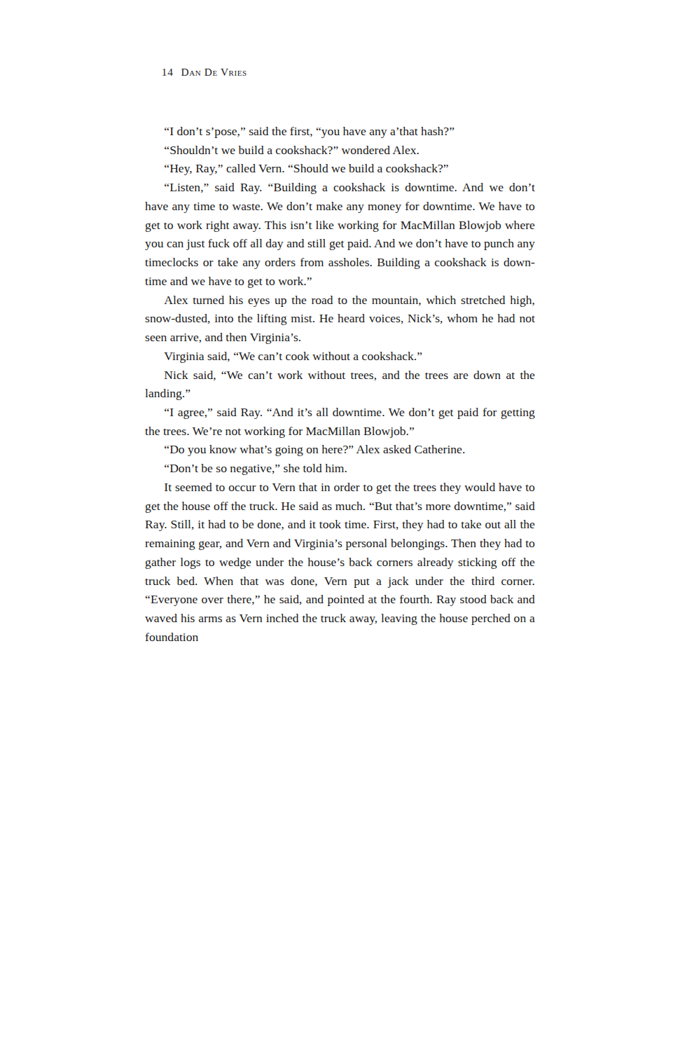14 Dan De Vries
“I don’t s’pose,” said the first, “you have any a’that hash?”
“Shouldn’t we build a cookshack?” wondered Alex.
“Hey, Ray,” called Vern. “Should we build a cookshack?”
“Listen,” said Ray. “Building a cookshack is downtime. And we don’t have any time to waste. We don’t make any money for downtime. We have to get to work right away. This isn’t like working for MacMillan Blowjob where you can just fuck off all day and still get paid. And we don’t have to punch any timeclocks or take any orders from assholes. Building a cookshack is downtime and we have to get to work.”
Alex turned his eyes up the road to the mountain, which stretched high, snow-dusted, into the lifting mist. He heard voices, Nick’s, whom he had not seen arrive, and then Virginia’s.
Virginia said, “We can’t cook without a cookshack.”
Nick said, “We can’t work without trees, and the trees are down at the landing.”
“I agree,” said Ray. “And it’s all downtime. We don’t get paid for getting the trees. We’re not working for MacMillan Blowjob.”
“Do you know what’s going on here?” Alex asked Catherine.
“Don’t be so negative,” she told him.
It seemed to occur to Vern that in order to get the trees they would have to get the house off the truck. He said as much. “But that’s more downtime,” said Ray. Still, it had to be done, and it took time. First, they had to take out all the remaining gear, and Vern and Virginia’s personal belongings. Then they had to gather logs to wedge under the house’s back corners already sticking off the truck bed. When that was done, Vern put a jack under the third corner. “Everyone over there,” he said, and pointed at the fourth. Ray stood back and waved his arms as Vern inched the truck away, leaving the house perched on a foundation